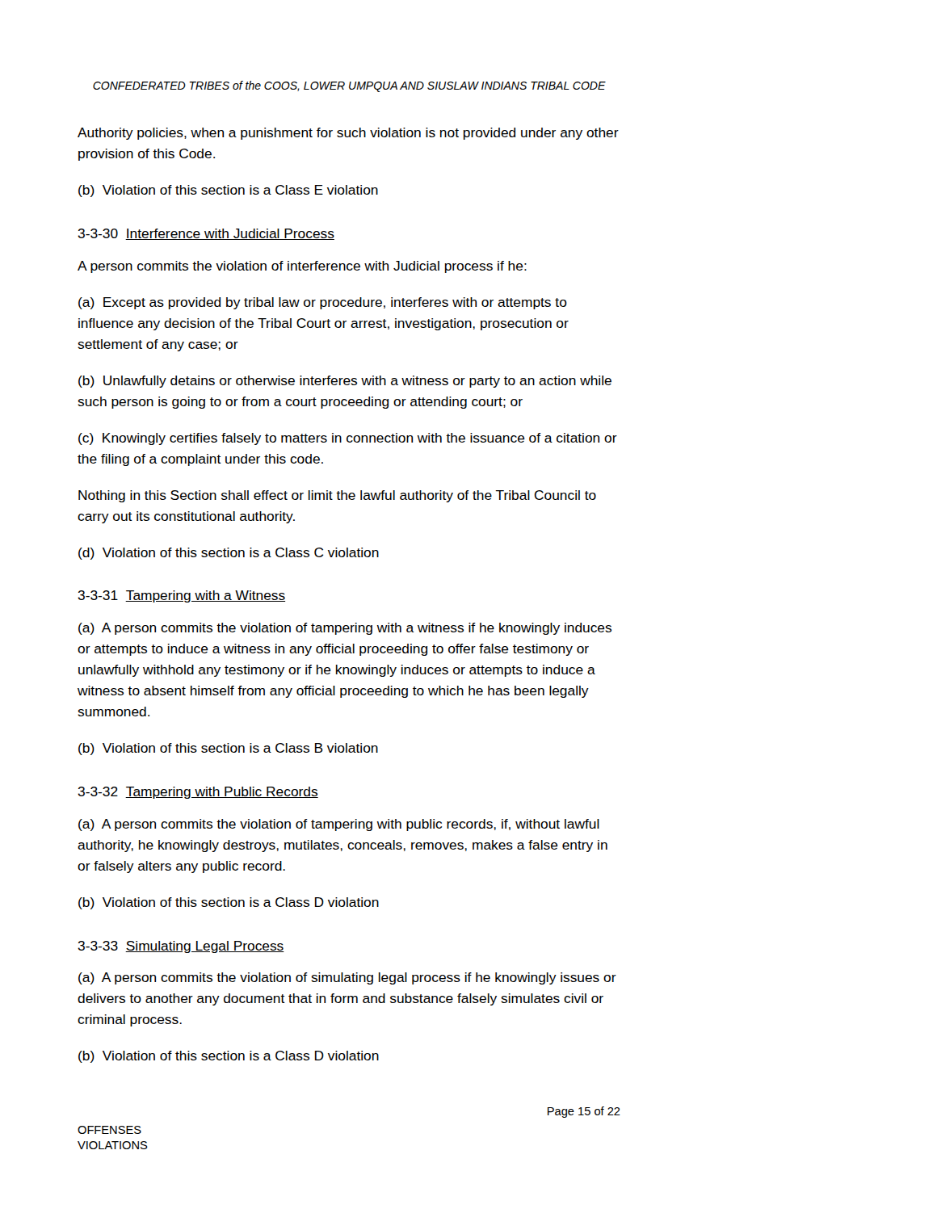CONFEDERATED TRIBES of the COOS, LOWER UMPQUA AND SIUSLAW INDIANS TRIBAL CODE
Authority policies, when a punishment for such violation is not provided under any other provision of this Code.
(b) Violation of this section is a Class E violation
3-3-30 Interference with Judicial Process
A person commits the violation of interference with Judicial process if he:
(a) Except as provided by tribal law or procedure, interferes with or attempts to influence any decision of the Tribal Court or arrest, investigation, prosecution or settlement of any case; or
(b) Unlawfully detains or otherwise interferes with a witness or party to an action while such person is going to or from a court proceeding or attending court; or
(c) Knowingly certifies falsely to matters in connection with the issuance of a citation or the filing of a complaint under this code.
Nothing in this Section shall effect or limit the lawful authority of the Tribal Council to carry out its constitutional authority.
(d) Violation of this section is a Class C violation
3-3-31 Tampering with a Witness
(a) A person commits the violation of tampering with a witness if he knowingly induces or attempts to induce a witness in any official proceeding to offer false testimony or unlawfully withhold any testimony or if he knowingly induces or attempts to induce a witness to absent himself from any official proceeding to which he has been legally summoned.
(b) Violation of this section is a Class B violation
3-3-32 Tampering with Public Records
(a) A person commits the violation of tampering with public records, if, without lawful authority, he knowingly destroys, mutilates, conceals, removes, makes a false entry in or falsely alters any public record.
(b) Violation of this section is a Class D violation
3-3-33 Simulating Legal Process
(a) A person commits the violation of simulating legal process if he knowingly issues or delivers to another any document that in form and substance falsely simulates civil or criminal process.
(b) Violation of this section is a Class D violation
Page 15 of 22
OFFENSES
VIOLATIONS